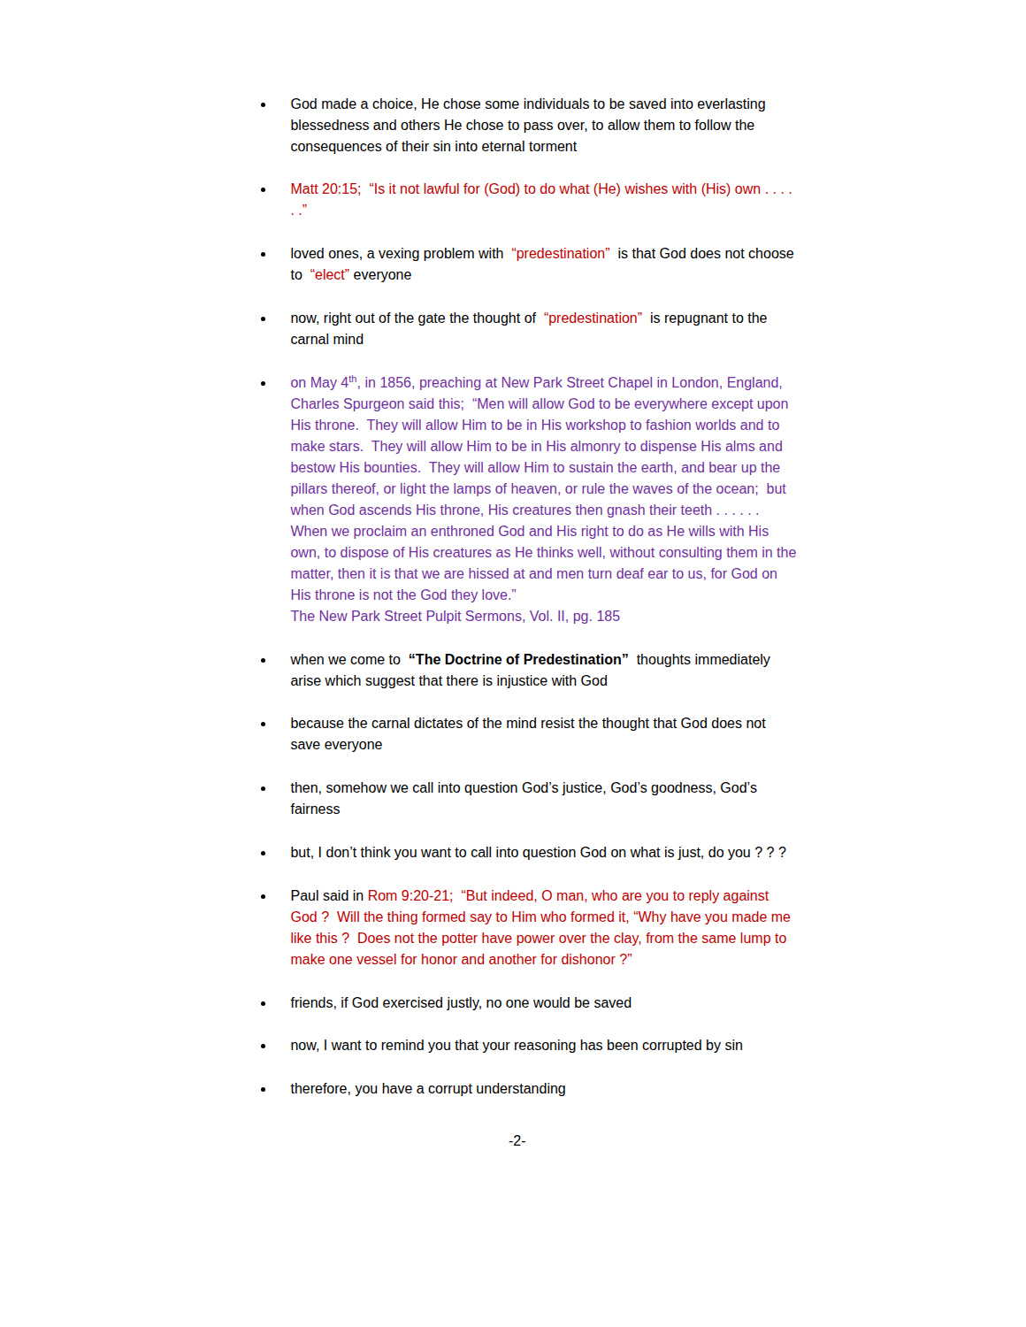God made a choice, He chose some individuals to be saved into everlasting blessedness and others He chose to pass over, to allow them to follow the consequences of their sin into eternal torment
Matt 20:15; “Is it not lawful for (God) to do what (He) wishes with (His) own . . . . . .”
loved ones, a vexing problem with “predestination” is that God does not choose to “elect” everyone
now, right out of the gate the thought of “predestination” is repugnant to the carnal mind
on May 4th, in 1856, preaching at New Park Street Chapel in London, England, Charles Spurgeon said this; “Men will allow God to be everywhere except upon His throne. They will allow Him to be in His workshop to fashion worlds and to make stars. They will allow Him to be in His almonry to dispense His alms and bestow His bounties. They will allow Him to sustain the earth, and bear up the pillars thereof, or light the lamps of heaven, or rule the waves of the ocean; but when God ascends His throne, His creatures then gnash their teeth . . . . . . When we proclaim an enthroned God and His right to do as He wills with His own, to dispose of His creatures as He thinks well, without consulting them in the matter, then it is that we are hissed at and men turn deaf ear to us, for God on His throne is not the God they love.”
The New Park Street Pulpit Sermons, Vol. II, pg. 185
when we come to “The Doctrine of Predestination” thoughts immediately arise which suggest that there is injustice with God
because the carnal dictates of the mind resist the thought that God does not save everyone
then, somehow we call into question God’s justice, God’s goodness, God’s fairness
but, I don’t think you want to call into question God on what is just, do you ? ? ?
Paul said in Rom 9:20-21; “But indeed, O man, who are you to reply against God ? Will the thing formed say to Him who formed it, “Why have you made me like this ? Does not the potter have power over the clay, from the same lump to make one vessel for honor and another for dishonor ?”
friends, if God exercised justly, no one would be saved
now, I want to remind you that your reasoning has been corrupted by sin
therefore, you have a corrupt understanding
-2-